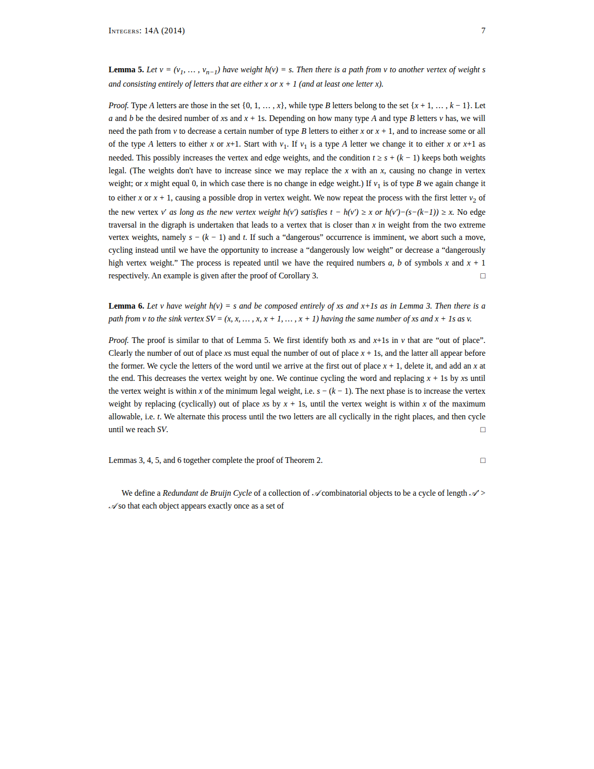Integers: 14A (2014) 7
Lemma 5. Let v = (v1, … , vn−1) have weight h(v) = s. Then there is a path from v to another vertex of weight s and consisting entirely of letters that are either x or x + 1 (and at least one letter x).
Proof. Type A letters are those in the set {0, 1, … , x}, while type B letters belong to the set {x + 1, … , k − 1}. Let a and b be the desired number of xs and x + 1s. Depending on how many type A and type B letters v has, we will need the path from v to decrease a certain number of type B letters to either x or x + 1, and to increase some or all of the type A letters to either x or x+1. Start with v1. If v1 is a type A letter we change it to either x or x+1 as needed. This possibly increases the vertex and edge weights, and the condition t ≥ s + (k − 1) keeps both weights legal. (The weights don't have to increase since we may replace the x with an x, causing no change in vertex weight; or x might equal 0, in which case there is no change in edge weight.) If v1 is of type B we again change it to either x or x + 1, causing a possible drop in vertex weight. We now repeat the process with the first letter v2 of the new vertex v′ as long as the new vertex weight h(v′) satisfies t − h(v′) ≥ x or h(v′)−(s−(k−1)) ≥ x. No edge traversal in the digraph is undertaken that leads to a vertex that is closer than x in weight from the two extreme vertex weights, namely s − (k − 1) and t. If such a “dangerous” occurrence is imminent, we abort such a move, cycling instead until we have the opportunity to increase a “dangerously low weight” or decrease a “dangerously high vertex weight.” The process is repeated until we have the required numbers a, b of symbols x and x + 1 respectively. An example is given after the proof of Corollary 3.□
Lemma 6. Let v have weight h(v) = s and be composed entirely of xs and x+1s as in Lemma 3. Then there is a path from v to the sink vertex SV = (x, x, … , x, x + 1, … , x + 1) having the same number of xs and x + 1s as v.
Proof. The proof is similar to that of Lemma 5. We first identify both xs and x+1s in v that are “out of place”. Clearly the number of out of place xs must equal the number of out of place x + 1s, and the latter all appear before the former. We cycle the letters of the word until we arrive at the first out of place x + 1, delete it, and add an x at the end. This decreases the vertex weight by one. We continue cycling the word and replacing x + 1s by xs until the vertex weight is within x of the minimum legal weight, i.e. s − (k − 1). The next phase is to increase the vertex weight by replacing (cyclically) out of place xs by x + 1s, until the vertex weight is within x of the maximum allowable, i.e. t. We alternate this process until the two letters are all cyclically in the right places, and then cycle until we reach SV.□
Lemmas 3, 4, 5, and 6 together complete the proof of Theorem 2.□
We define a Redundant de Bruijn Cycle of a collection of 𝒜 combinatorial objects to be a cycle of length 𝒜′ > 𝒜 so that each object appears exactly once as a set of